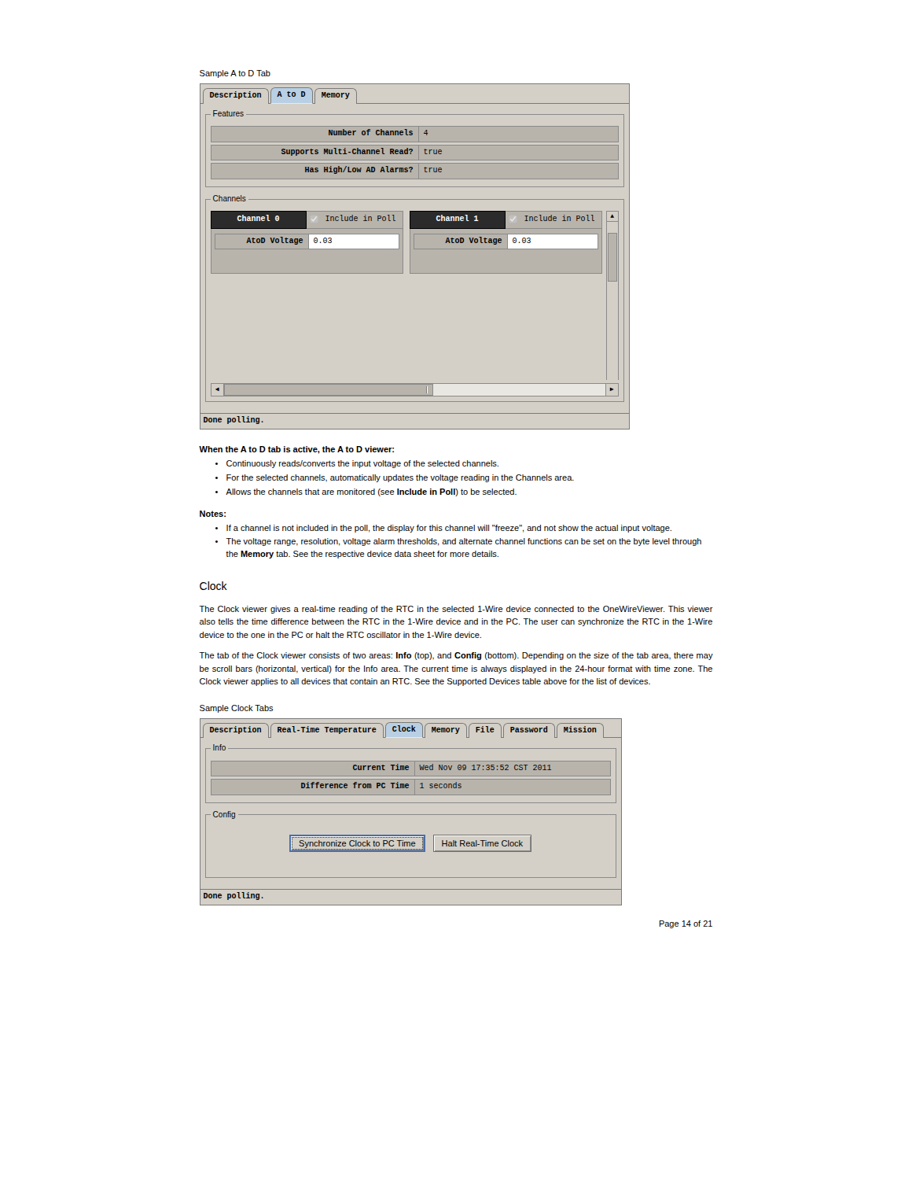Sample A to D Tab
Description
A to D
Memory
Features
Number of Channels
4
Supports Multi-Channel Read?
true
Has High/Low AD Alarms?
true
Channels
Channel 0
Include in Poll
AtoD Voltage
0.03
Channel 1
Include in Poll
AtoD Voltage
0.03
▲
◀
▶
Done polling.
When the A to D tab is active, the A to D viewer:
Continuously reads/converts the input voltage of the selected channels.
For the selected channels, automatically updates the voltage reading in the Channels area.
Allows the channels that are monitored (see Include in Poll) to be selected.
Notes:
If a channel is not included in the poll, the display for this channel will "freeze", and not show the actual input voltage.
The voltage range, resolution, voltage alarm thresholds, and alternate channel functions can be set on the byte level through the Memory tab. See the respective device data sheet for more details.
Clock
The Clock viewer gives a real-time reading of the RTC in the selected 1-Wire device connected to the OneWireViewer. This viewer also tells the time difference between the RTC in the 1-Wire device and in the PC. The user can synchronize the RTC in the 1-Wire device to the one in the PC or halt the RTC oscillator in the 1-Wire device.
The tab of the Clock viewer consists of two areas: Info (top), and Config (bottom). Depending on the size of the tab area, there may be scroll bars (horizontal, vertical) for the Info area. The current time is always displayed in the 24-hour format with time zone. The Clock viewer applies to all devices that contain an RTC. See the Supported Devices table above for the list of devices.
Sample Clock Tabs
Description
Real-Time Temperature
Clock
Memory
File
Password
Mission
Info
Current Time
Wed Nov 09 17:35:52 CST 2011
Difference from PC Time
1 seconds
Config
Synchronize Clock to PC Time Halt Real-Time Clock
Done polling.
Page 14 of 21